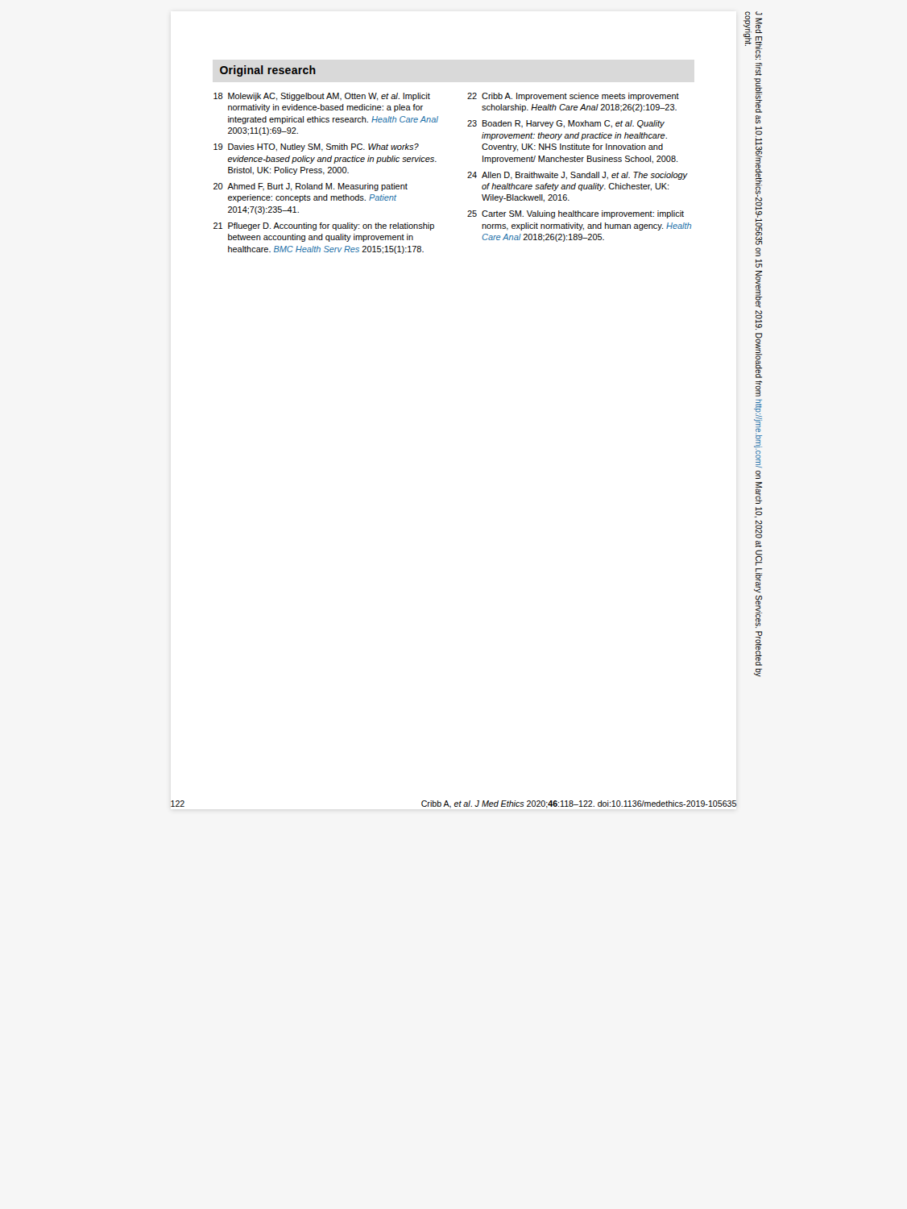Original research
18 Molewijk AC, Stiggelbout AM, Otten W, et al. Implicit normativity in evidence-based medicine: a plea for integrated empirical ethics research. Health Care Anal 2003;11(1):69–92.
19 Davies HTO, Nutley SM, Smith PC. What works? evidence-based policy and practice in public services. Bristol, UK: Policy Press, 2000.
20 Ahmed F, Burt J, Roland M. Measuring patient experience: concepts and methods. Patient 2014;7(3):235–41.
21 Pflueger D. Accounting for quality: on the relationship between accounting and quality improvement in healthcare. BMC Health Serv Res 2015;15(1):178.
22 Cribb A. Improvement science meets improvement scholarship. Health Care Anal 2018;26(2):109–23.
23 Boaden R, Harvey G, Moxham C, et al. Quality improvement: theory and practice in healthcare. Coventry, UK: NHS Institute for Innovation and Improvement/ Manchester Business School, 2008.
24 Allen D, Braithwaite J, Sandall J, et al. The sociology of healthcare safety and quality. Chichester, UK: Wiley-Blackwell, 2016.
25 Carter SM. Valuing healthcare improvement: implicit norms, explicit normativity, and human agency. Health Care Anal 2018;26(2):189–205.
122
Cribb A, et al. J Med Ethics 2020;46:118–122. doi:10.1136/medethics-2019-105635
J Med Ethics: first published as 10.1136/medethics-2019-105635 on 15 November 2019. Downloaded from http://jme.bmj.com/ on March 10, 2020 at UCL Library Services. Protected by copyright.